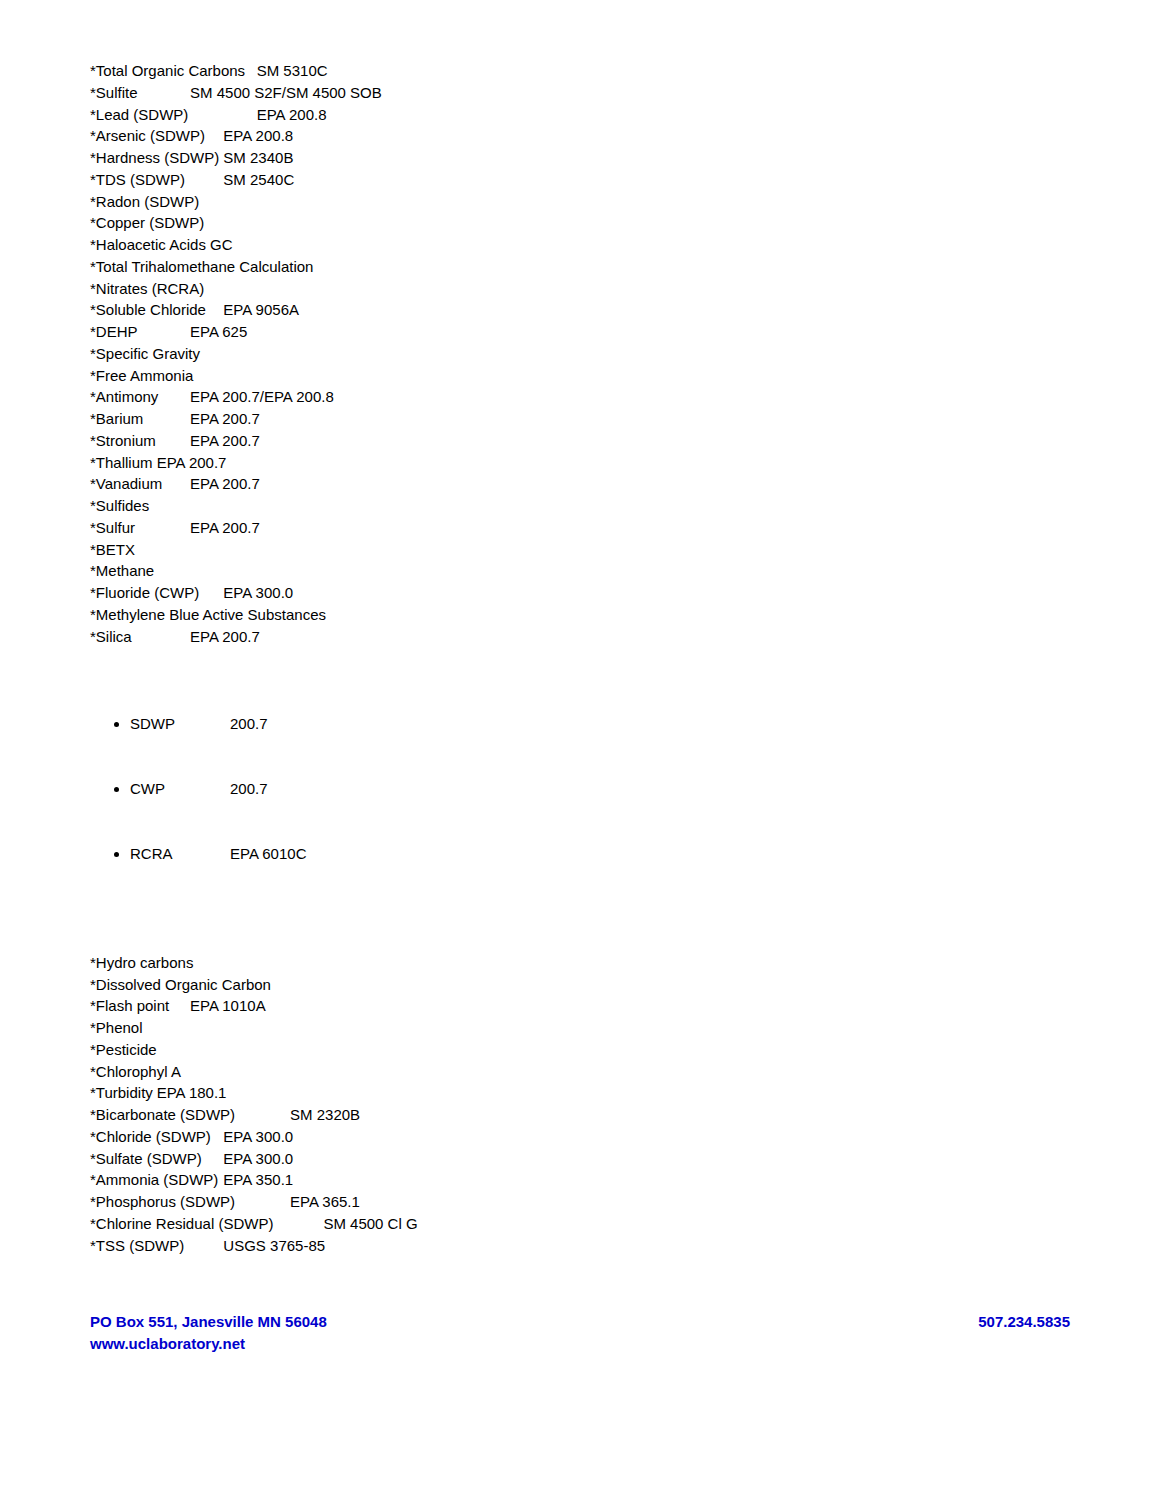*Total Organic Carbons SM 5310C
*Sulfite SM 4500 S2F/SM 4500 SOB
*Lead (SDWP) EPA 200.8
*Arsenic (SDWP) EPA 200.8
*Hardness (SDWP) SM 2340B
*TDS (SDWP) SM 2540C
*Radon (SDWP)
*Copper (SDWP)
*Haloacetic Acids GC
*Total Trihalomethane Calculation
*Nitrates (RCRA)
*Soluble Chloride EPA 9056A
*DEHP EPA 625
*Specific Gravity
*Free Ammonia
*Antimony EPA 200.7/EPA 200.8
*Barium EPA 200.7
*Stronium EPA 200.7
*Thallium EPA 200.7
*Vanadium EPA 200.7
*Sulfides
*Sulfur EPA 200.7
*BETX
*Methane
*Fluoride (CWP) EPA 300.0
*Methylene Blue Active Substances
*Silica EPA 200.7
SDWP 200.7
CWP 200.7
RCRA EPA 6010C
*Hydro carbons
*Dissolved Organic Carbon
*Flash point EPA 1010A
*Phenol
*Pesticide
*Chlorophyl A
*Turbidity EPA 180.1
*Bicarbonate (SDWP) SM 2320B
*Chloride (SDWP) EPA 300.0
*Sulfate (SDWP) EPA 300.0
*Ammonia (SDWP) EPA 350.1
*Phosphorus (SDWP) EPA 365.1
*Chlorine Residual (SDWP) SM 4500 Cl G
*TSS (SDWP) USGS 3765-85
PO Box 551, Janesville MN 56048 www.uclaboratory.net
507.234.5835